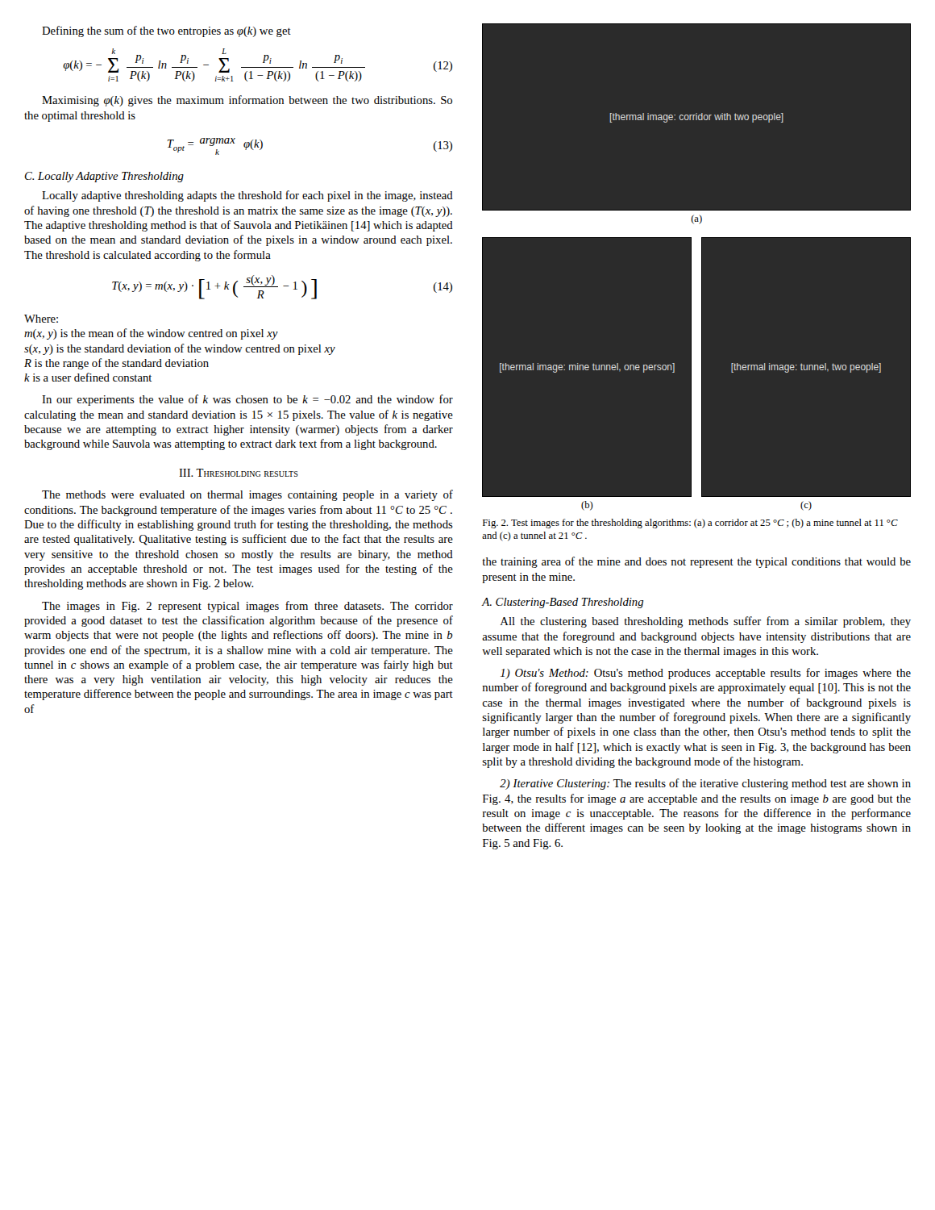Defining the sum of the two entropies as φ(k) we get
φ(k) = − kΣi=1 pi P(k) ln pi P(k) − LΣi=k+1 pi(1 − P(k)) ln pi(1 − P(k))
(12)
Maximising φ(k) gives the maximum information between the two distributions. So the optimal threshold is
Topt = argmax k φ(k)
(13)
C. Locally Adaptive Thresholding
Locally adaptive thresholding adapts the threshold for each pixel in the image, instead of having one threshold (T) the threshold is an matrix the same size as the image (T(x, y)). The adaptive thresholding method is that of Sauvola and Pietikäinen [14] which is adapted based on the mean and standard deviation of the pixels in a window around each pixel. The threshold is calculated according to the formula
T(x, y) = m(x, y) · [1 + k ( s(x, y) R − 1 ) ]
(14)
Where:
m(x, y) is the mean of the window centred on pixel xy
s(x, y) is the standard deviation of the window centred on pixel xy
R is the range of the standard deviation
k is a user defined constant
In our experiments the value of k was chosen to be k = −0.02 and the window for calculating the mean and standard deviation is 15 × 15 pixels. The value of k is negative because we are attempting to extract higher intensity (warmer) objects from a darker background while Sauvola was attempting to extract dark text from a light background.
III. Thresholding results
The methods were evaluated on thermal images containing people in a variety of conditions. The background temperature of the images varies from about 11 °C to 25 °C . Due to the difficulty in establishing ground truth for testing the thresholding, the methods are tested qualitatively. Qualitative testing is sufficient due to the fact that the results are very sensitive to the threshold chosen so mostly the results are binary, the method provides an acceptable threshold or not. The test images used for the testing of the thresholding methods are shown in Fig. 2 below.
The images in Fig. 2 represent typical images from three datasets. The corridor provided a good dataset to test the classification algorithm because of the presence of warm objects that were not people (the lights and reflections off doors). The mine in b provides one end of the spectrum, it is a shallow mine with a cold air temperature. The tunnel in c shows an example of a problem case, the air temperature was fairly high but there was a very high ventilation air velocity, this high velocity air reduces the temperature difference between the people and surroundings. The area in image c was part of
[thermal image: corridor with two people]
(a)
[thermal image: mine tunnel, one person]
(b)
[thermal image: tunnel, two people]
(c)
Fig. 2. Test images for the thresholding algorithms: (a) a corridor at 25 °C ; (b) a mine tunnel at 11 °C and (c) a tunnel at 21 °C .
the training area of the mine and does not represent the typical conditions that would be present in the mine.
A. Clustering-Based Thresholding
All the clustering based thresholding methods suffer from a similar problem, they assume that the foreground and background objects have intensity distributions that are well separated which is not the case in the thermal images in this work.
1) Otsu's Method: Otsu's method produces acceptable results for images where the number of foreground and background pixels are approximately equal [10]. This is not the case in the thermal images investigated where the number of background pixels is significantly larger than the number of foreground pixels. When there are a significantly larger number of pixels in one class than the other, then Otsu's method tends to split the larger mode in half [12], which is exactly what is seen in Fig. 3, the background has been split by a threshold dividing the background mode of the histogram.
2) Iterative Clustering: The results of the iterative clustering method test are shown in Fig. 4, the results for image a are acceptable and the results on image b are good but the result on image c is unacceptable. The reasons for the difference in the performance between the different images can be seen by looking at the image histograms shown in Fig. 5 and Fig. 6.